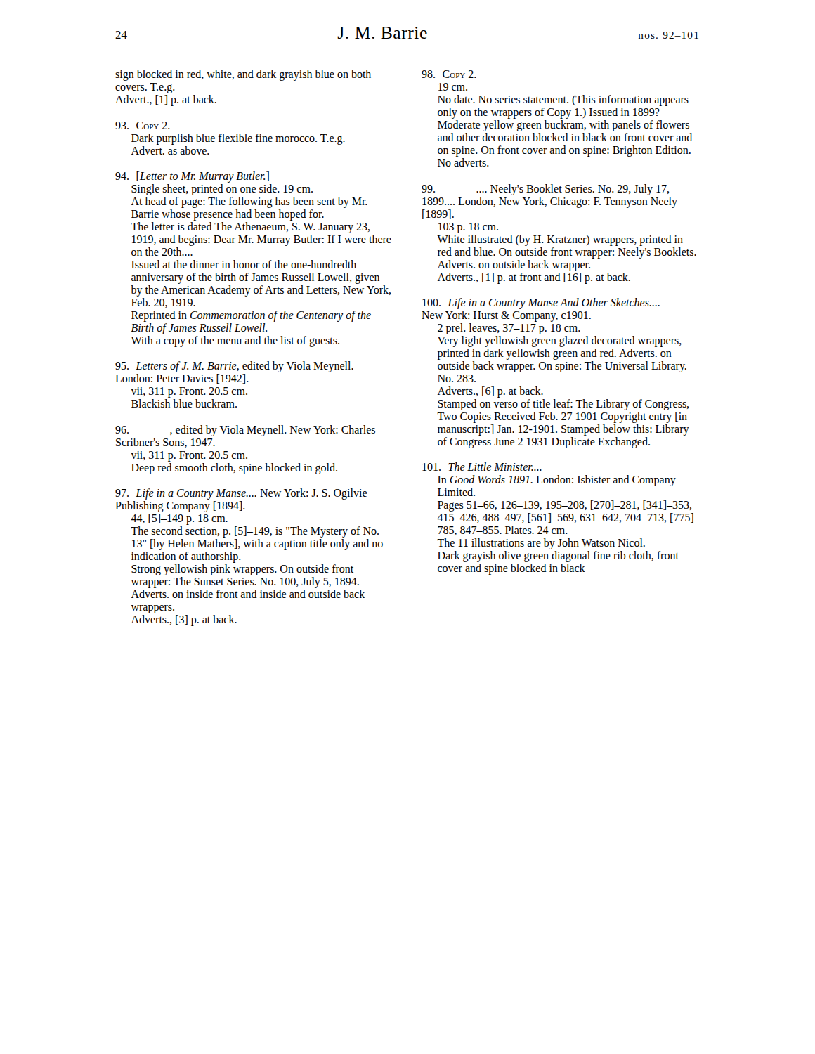24
J. M. Barrie
nos. 92–101
sign blocked in red, white, and dark grayish blue on both covers. T.e.g.
Advert., [1] p. at back.
93. Copy 2.
Dark purplish blue flexible fine morocco. T.e.g.
Advert. as above.
94. [Letter to Mr. Murray Butler.]
Single sheet, printed on one side. 19 cm.
At head of page: The following has been sent by Mr. Barrie whose presence had been hoped for.
The letter is dated The Athenaeum, S. W. January 23, 1919, and begins: Dear Mr. Murray Butler: If I were there on the 20th....
Issued at the dinner in honor of the one-hundredth anniversary of the birth of James Russell Lowell, given by the American Academy of Arts and Letters, New York, Feb. 20, 1919.
Reprinted in Commemoration of the Centenary of the Birth of James Russell Lowell.
With a copy of the menu and the list of guests.
95. Letters of J. M. Barrie, edited by Viola Meynell. London: Peter Davies [1942].
vii, 311 p. Front. 20.5 cm.
Blackish blue buckram.
96. ———, edited by Viola Meynell. New York: Charles Scribner's Sons, 1947.
vii, 311 p. Front. 20.5 cm.
Deep red smooth cloth, spine blocked in gold.
97. Life in a Country Manse.... New York: J. S. Ogilvie Publishing Company [1894].
44, [5]–149 p. 18 cm.
The second section, p. [5]–149, is "The Mystery of No. 13" [by Helen Mathers], with a caption title only and no indication of authorship.
Strong yellowish pink wrappers. On outside front wrapper: The Sunset Series. No. 100, July 5, 1894. Adverts. on inside front and inside and outside back wrappers.
Adverts., [3] p. at back.
98. Copy 2.
19 cm.
No date. No series statement. (This information appears only on the wrappers of Copy 1.) Issued in 1899?
Moderate yellow green buckram, with panels of flowers and other decoration blocked in black on front cover and on spine. On front cover and on spine: Brighton Edition.
No adverts.
99. ———.... Neely's Booklet Series. No. 29, July 17, 1899.... London, New York, Chicago: F. Tennyson Neely [1899].
103 p. 18 cm.
White illustrated (by H. Kratzner) wrappers, printed in red and blue. On outside front wrapper: Neely's Booklets. Adverts. on outside back wrapper.
Adverts., [1] p. at front and [16] p. at back.
100. Life in a Country Manse And Other Sketches....
New York: Hurst & Company, c1901.
2 prel. leaves, 37–117 p. 18 cm.
Very light yellowish green glazed decorated wrappers, printed in dark yellowish green and red. Adverts. on outside back wrapper. On spine: The Universal Library. No. 283.
Adverts., [6] p. at back.
Stamped on verso of title leaf: The Library of Congress, Two Copies Received Feb. 27 1901 Copyright entry [in manuscript:] Jan. 12-1901. Stamped below this: Library of Congress June 2 1931 Duplicate Exchanged.
101. The Little Minister....
In Good Words 1891. London: Isbister and Company Limited.
Pages 51–66, 126–139, 195–208, [270]–281, [341]–353, 415–426, 488–497, [561]–569, 631–642, 704–713, [775]–785, 847–855. Plates. 24 cm.
The 11 illustrations are by John Watson Nicol.
Dark grayish olive green diagonal fine rib cloth, front cover and spine blocked in black